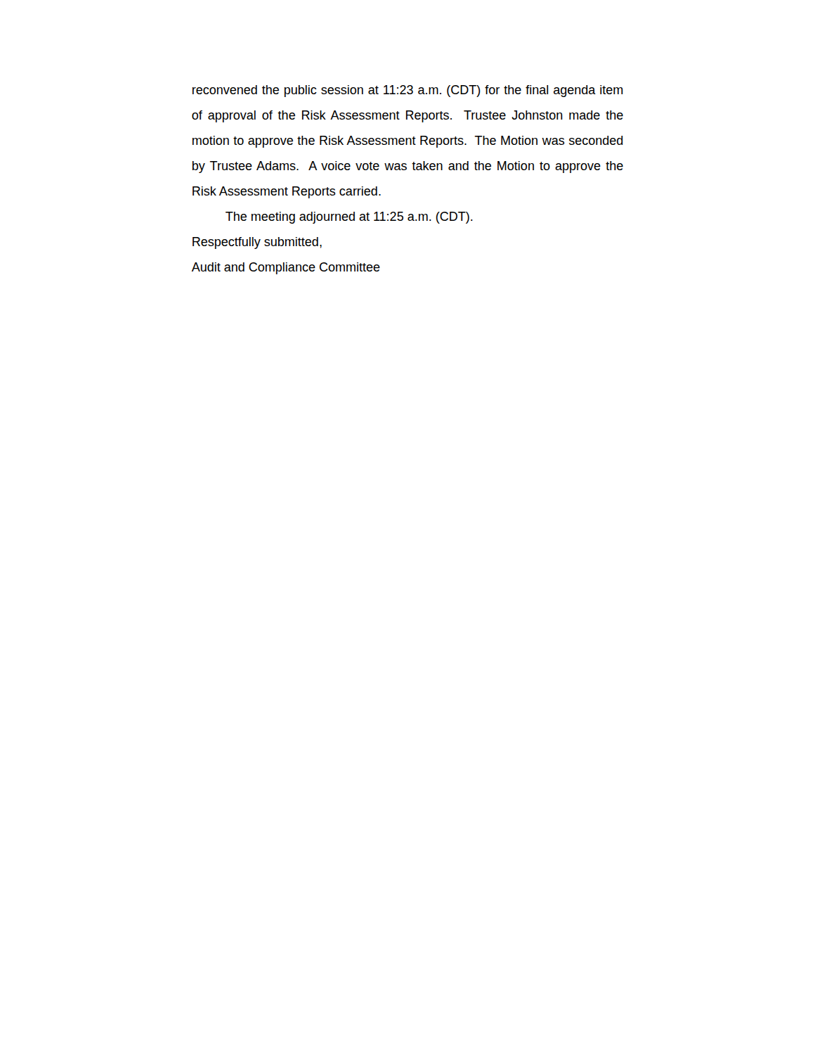reconvened the public session at 11:23 a.m. (CDT) for the final agenda item of approval of the Risk Assessment Reports. Trustee Johnston made the motion to approve the Risk Assessment Reports. The Motion was seconded by Trustee Adams. A voice vote was taken and the Motion to approve the Risk Assessment Reports carried.
The meeting adjourned at 11:25 a.m. (CDT).
Respectfully submitted,
Audit and Compliance Committee